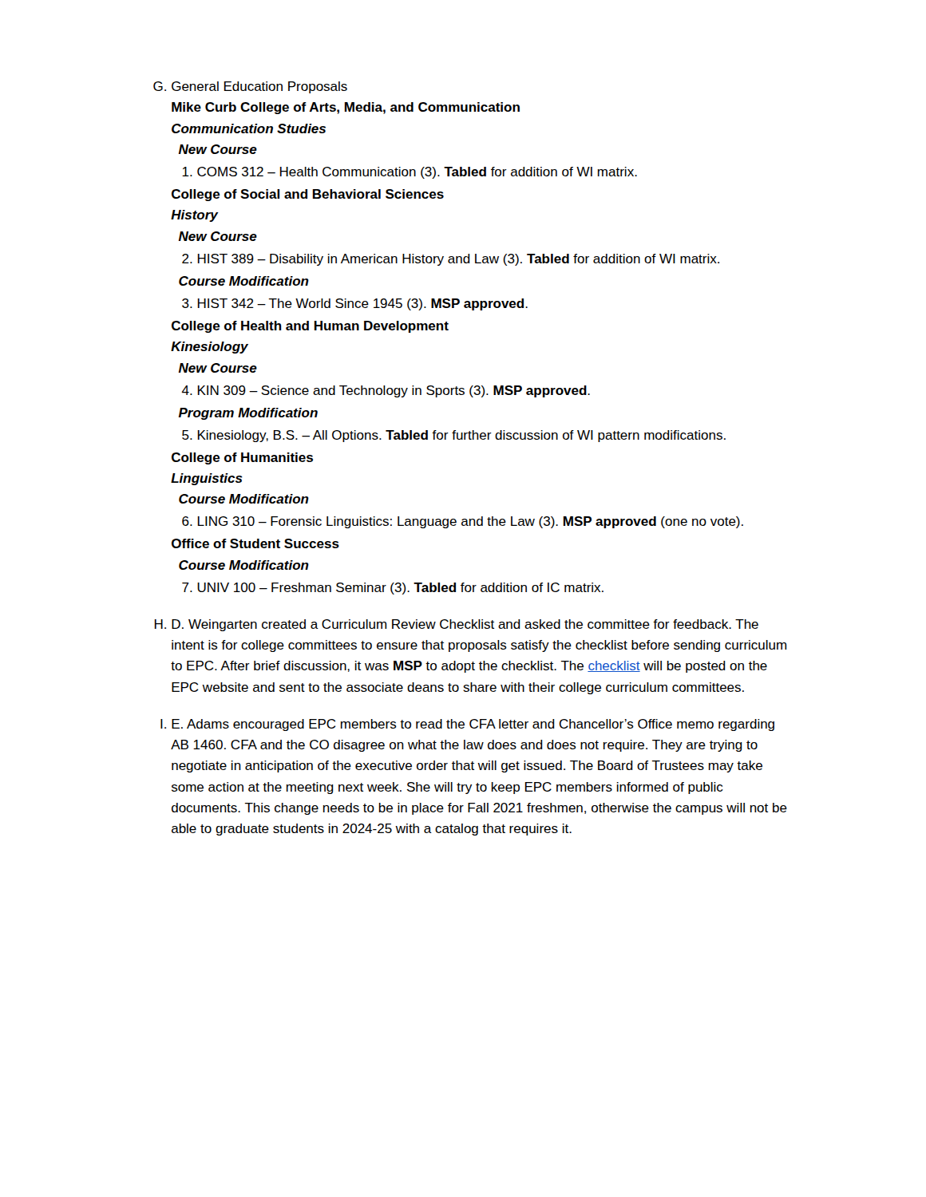General Education Proposals
Mike Curb College of Arts, Media, and Communication
Communication Studies
New Course
COMS 312 – Health Communication (3). Tabled for addition of WI matrix.
College of Social and Behavioral Sciences
History
New Course
HIST 389 – Disability in American History and Law (3). Tabled for addition of WI matrix.
Course Modification
HIST 342 – The World Since 1945 (3). MSP approved.
College of Health and Human Development
Kinesiology
New Course
KIN 309 – Science and Technology in Sports (3). MSP approved.
Program Modification
Kinesiology, B.S. – All Options. Tabled for further discussion of WI pattern modifications.
College of Humanities
Linguistics
Course Modification
LING 310 – Forensic Linguistics: Language and the Law (3). MSP approved (one no vote).
Office of Student Success
Course Modification
UNIV 100 – Freshman Seminar (3). Tabled for addition of IC matrix.
D. Weingarten created a Curriculum Review Checklist and asked the committee for feedback. The intent is for college committees to ensure that proposals satisfy the checklist before sending curriculum to EPC. After brief discussion, it was MSP to adopt the checklist. The checklist will be posted on the EPC website and sent to the associate deans to share with their college curriculum committees.
E. Adams encouraged EPC members to read the CFA letter and Chancellor’s Office memo regarding AB 1460. CFA and the CO disagree on what the law does and does not require. They are trying to negotiate in anticipation of the executive order that will get issued. The Board of Trustees may take some action at the meeting next week. She will try to keep EPC members informed of public documents. This change needs to be in place for Fall 2021 freshmen, otherwise the campus will not be able to graduate students in 2024-25 with a catalog that requires it.